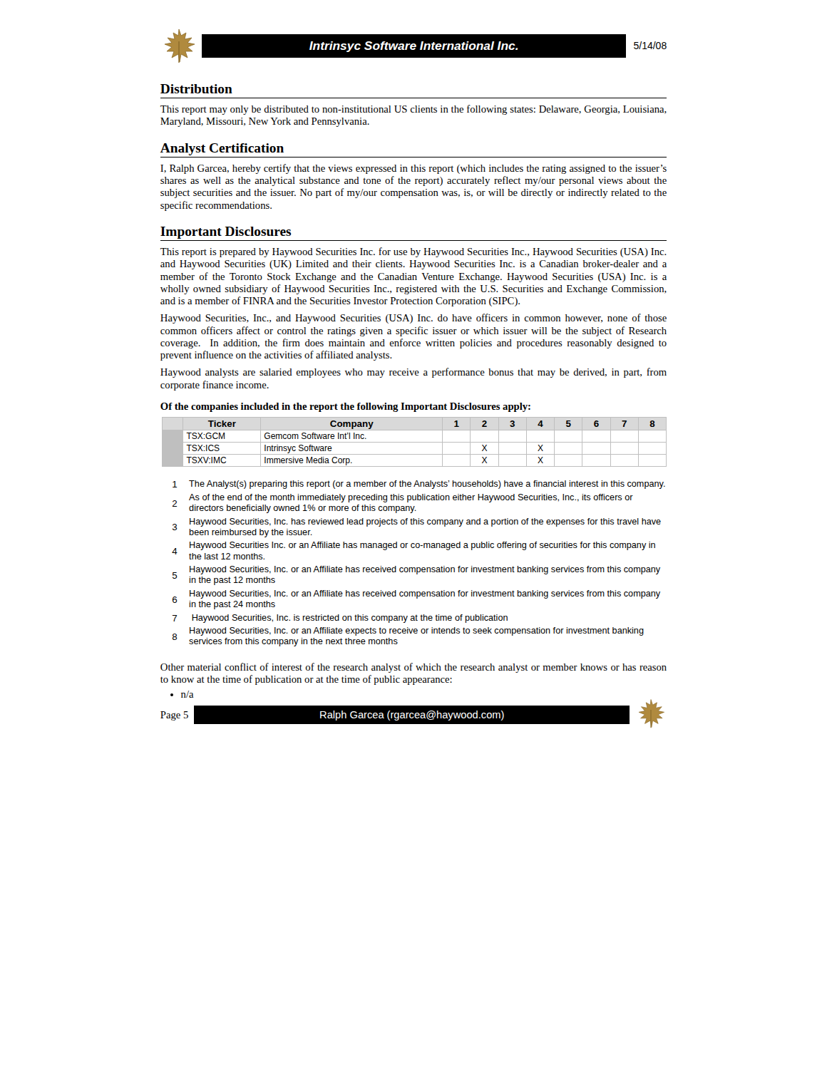Intrinsyc Software International Inc.
5/14/08
Distribution
This report may only be distributed to non-institutional US clients in the following states: Delaware, Georgia, Louisiana, Maryland, Missouri, New York and Pennsylvania.
Analyst Certification
I, Ralph Garcea, hereby certify that the views expressed in this report (which includes the rating assigned to the issuer’s shares as well as the analytical substance and tone of the report) accurately reflect my/our personal views about the subject securities and the issuer. No part of my/our compensation was, is, or will be directly or indirectly related to the specific recommendations.
Important Disclosures
This report is prepared by Haywood Securities Inc. for use by Haywood Securities Inc., Haywood Securities (USA) Inc. and Haywood Securities (UK) Limited and their clients. Haywood Securities Inc. is a Canadian broker-dealer and a member of the Toronto Stock Exchange and the Canadian Venture Exchange. Haywood Securities (USA) Inc. is a wholly owned subsidiary of Haywood Securities Inc., registered with the U.S. Securities and Exchange Commission, and is a member of FINRA and the Securities Investor Protection Corporation (SIPC).
Haywood Securities, Inc., and Haywood Securities (USA) Inc. do have officers in common however, none of those common officers affect or control the ratings given a specific issuer or which issuer will be the subject of Research coverage. In addition, the firm does maintain and enforce written policies and procedures reasonably designed to prevent influence on the activities of affiliated analysts.
Haywood analysts are salaried employees who may receive a performance bonus that may be derived, in part, from corporate finance income.
Of the companies included in the report the following Important Disclosures apply:
| | Ticker | Company | 1 | 2 | 3 | 4 | 5 | 6 | 7 | 8 |
| | TSX:GCM | Gemcom Software Int’l Inc. | | | | | | | | |
| | TSX:ICS | Intrinsyc Software | | X | | X | | | | |
| | TSXV:IMC | Immersive Media Corp. | | X | | X | | | | |
1
The Analyst(s) preparing this report (or a member of the Analysts’ households) have a financial interest in this company.
2
As of the end of the month immediately preceding this publication either Haywood Securities, Inc., its officers or directors beneficially owned 1% or more of this company.
3
Haywood Securities, Inc. has reviewed lead projects of this company and a portion of the expenses for this travel have been reimbursed by the issuer.
4
Haywood Securities Inc. or an Affiliate has managed or co-managed a public offering of securities for this company in the last 12 months.
5
Haywood Securities, Inc. or an Affiliate has received compensation for investment banking services from this company in the past 12 months
6
Haywood Securities, Inc. or an Affiliate has received compensation for investment banking services from this company in the past 24 months
7
Haywood Securities, Inc. is restricted on this company at the time of publication
8
Haywood Securities, Inc. or an Affiliate expects to receive or intends to seek compensation for investment banking services from this company in the next three months
Other material conflict of interest of the research analyst of which the research analyst or member knows or has reason to know at the time of publication or at the time of public appearance:
n/a
Page 5
Ralph Garcea (rgarcea@haywood.com)